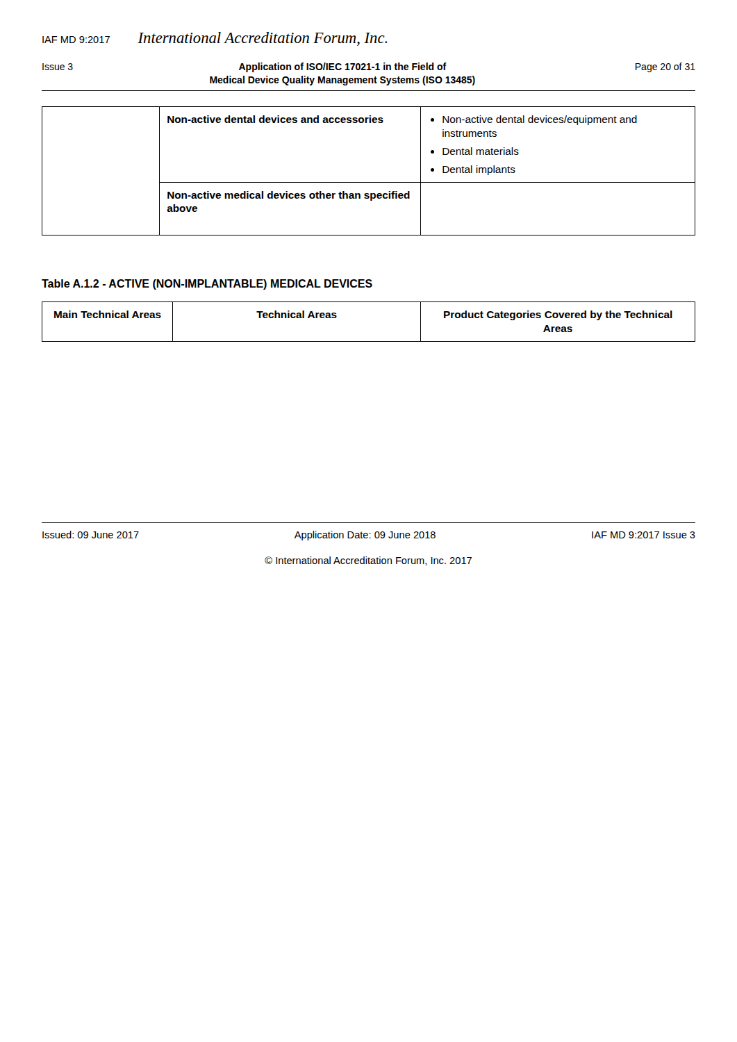IAF MD 9:2017 International Accreditation Forum, Inc.
Issue 3
Application of ISO/IEC 17021-1 in the Field of
Medical Device Quality Management Systems (ISO 13485)
Page 20 of 31
| | Non-active dental devices and accessories | Non-active dental devices/equipment and instruments Dental materials Dental implants |
| Non-active medical devices other than specified above | |
Table A.1.2 - ACTIVE (NON-IMPLANTABLE) MEDICAL DEVICES
| Main Technical Areas | Technical Areas | Product Categories Covered by the Technical Areas |
| --- | --- | --- |
Issued: 09 June 2017 Application Date: 09 June 2018 IAF MD 9:2017 Issue 3
© International Accreditation Forum, Inc. 2017